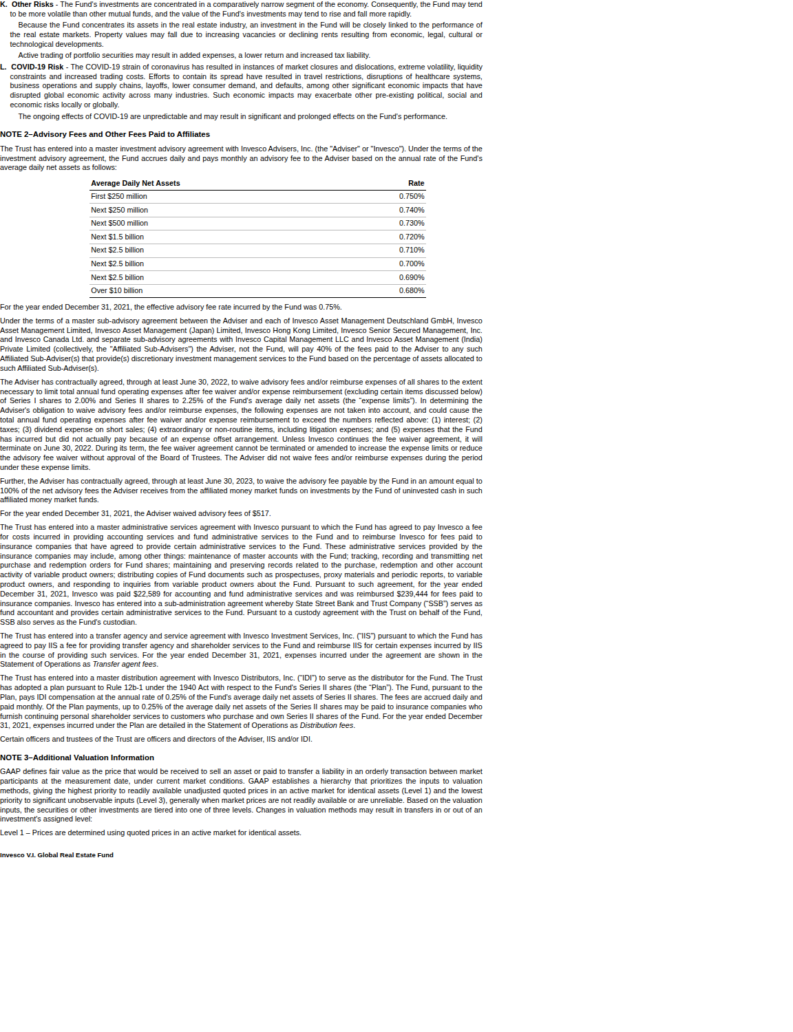K. Other Risks - The Fund's investments are concentrated in a comparatively narrow segment of the economy. Consequently, the Fund may tend to be more volatile than other mutual funds, and the value of the Fund's investments may tend to rise and fall more rapidly.
Because the Fund concentrates its assets in the real estate industry, an investment in the Fund will be closely linked to the performance of the real estate markets. Property values may fall due to increasing vacancies or declining rents resulting from economic, legal, cultural or technological developments.
Active trading of portfolio securities may result in added expenses, a lower return and increased tax liability.
L. COVID‑19 Risk - The COVID‑19 strain of coronavirus has resulted in instances of market closures and dislocations, extreme volatility, liquidity constraints and increased trading costs. Efforts to contain its spread have resulted in travel restrictions, disruptions of healthcare systems, business operations and supply chains, layoffs, lower consumer demand, and defaults, among other significant economic impacts that have disrupted global economic activity across many industries. Such economic impacts may exacerbate other pre-existing political, social and economic risks locally or globally.
The ongoing effects of COVID‑19 are unpredictable and may result in significant and prolonged effects on the Fund's performance.
NOTE 2–Advisory Fees and Other Fees Paid to Affiliates
The Trust has entered into a master investment advisory agreement with Invesco Advisers, Inc. (the "Adviser" or "Invesco"). Under the terms of the investment advisory agreement, the Fund accrues daily and pays monthly an advisory fee to the Adviser based on the annual rate of the Fund's average daily net assets as follows:
| Average Daily Net Assets | Rate |
| --- | --- |
| First $250 million | 0.750% |
| Next $250 million | 0.740% |
| Next $500 million | 0.730% |
| Next $1.5 billion | 0.720% |
| Next $2.5 billion | 0.710% |
| Next $2.5 billion | 0.700% |
| Next $2.5 billion | 0.690% |
| Over $10 billion | 0.680% |
For the year ended December 31, 2021, the effective advisory fee rate incurred by the Fund was 0.75%.
Under the terms of a master sub-advisory agreement between the Adviser and each of Invesco Asset Management Deutschland GmbH, Invesco Asset Management Limited, Invesco Asset Management (Japan) Limited, Invesco Hong Kong Limited, Invesco Senior Secured Management, Inc. and Invesco Canada Ltd. and separate sub-advisory agreements with Invesco Capital Management LLC and Invesco Asset Management (India) Private Limited (collectively, the "Affiliated Sub-Advisers") the Adviser, not the Fund, will pay 40% of the fees paid to the Adviser to any such Affiliated Sub-Adviser(s) that provide(s) discretionary investment management services to the Fund based on the percentage of assets allocated to such Affiliated Sub-Adviser(s).
The Adviser has contractually agreed, through at least June 30, 2022, to waive advisory fees and/or reimburse expenses of all shares to the extent necessary to limit total annual fund operating expenses after fee waiver and/or expense reimbursement (excluding certain items discussed below) of Series I shares to 2.00% and Series II shares to 2.25% of the Fund's average daily net assets (the “expense limits”). In determining the Adviser's obligation to waive advisory fees and/or reimburse expenses, the following expenses are not taken into account, and could cause the total annual fund operating expenses after fee waiver and/or expense reimbursement to exceed the numbers reflected above: (1) interest; (2) taxes; (3) dividend expense on short sales; (4) extraordinary or non-routine items, including litigation expenses; and (5) expenses that the Fund has incurred but did not actually pay because of an expense offset arrangement. Unless Invesco continues the fee waiver agreement, it will terminate on June 30, 2022. During its term, the fee waiver agreement cannot be terminated or amended to increase the expense limits or reduce the advisory fee waiver without approval of the Board of Trustees. The Adviser did not waive fees and/or reimburse expenses during the period under these expense limits.
Further, the Adviser has contractually agreed, through at least June 30, 2023, to waive the advisory fee payable by the Fund in an amount equal to 100% of the net advisory fees the Adviser receives from the affiliated money market funds on investments by the Fund of uninvested cash in such affiliated money market funds.
For the year ended December 31, 2021, the Adviser waived advisory fees of $517.
The Trust has entered into a master administrative services agreement with Invesco pursuant to which the Fund has agreed to pay Invesco a fee for costs incurred in providing accounting services and fund administrative services to the Fund and to reimburse Invesco for fees paid to insurance companies that have agreed to provide certain administrative services to the Fund. These administrative services provided by the insurance companies may include, among other things: maintenance of master accounts with the Fund; tracking, recording and transmitting net purchase and redemption orders for Fund shares; maintaining and preserving records related to the purchase, redemption and other account activity of variable product owners; distributing copies of Fund documents such as prospectuses, proxy materials and periodic reports, to variable product owners, and responding to inquiries from variable product owners about the Fund. Pursuant to such agreement, for the year ended December 31, 2021, Invesco was paid $22,589 for accounting and fund administrative services and was reimbursed $239,444 for fees paid to insurance companies. Invesco has entered into a sub-administration agreement whereby State Street Bank and Trust Company (“SSB”) serves as fund accountant and provides certain administrative services to the Fund. Pursuant to a custody agreement with the Trust on behalf of the Fund, SSB also serves as the Fund's custodian.
The Trust has entered into a transfer agency and service agreement with Invesco Investment Services, Inc. (“IIS”) pursuant to which the Fund has agreed to pay IIS a fee for providing transfer agency and shareholder services to the Fund and reimburse IIS for certain expenses incurred by IIS in the course of providing such services. For the year ended December 31, 2021, expenses incurred under the agreement are shown in the Statement of Operations as Transfer agent fees.
The Trust has entered into a master distribution agreement with Invesco Distributors, Inc. (“IDI”) to serve as the distributor for the Fund. The Trust has adopted a plan pursuant to Rule 12b‑1 under the 1940 Act with respect to the Fund's Series II shares (the “Plan”). The Fund, pursuant to the Plan, pays IDI compensation at the annual rate of 0.25% of the Fund's average daily net assets of Series II shares. The fees are accrued daily and paid monthly. Of the Plan payments, up to 0.25% of the average daily net assets of the Series II shares may be paid to insurance companies who furnish continuing personal shareholder services to customers who purchase and own Series II shares of the Fund. For the year ended December 31, 2021, expenses incurred under the Plan are detailed in the Statement of Operations as Distribution fees.
Certain officers and trustees of the Trust are officers and directors of the Adviser, IIS and/or IDI.
NOTE 3–Additional Valuation Information
GAAP defines fair value as the price that would be received to sell an asset or paid to transfer a liability in an orderly transaction between market participants at the measurement date, under current market conditions. GAAP establishes a hierarchy that prioritizes the inputs to valuation methods, giving the highest priority to readily available unadjusted quoted prices in an active market for identical assets (Level 1) and the lowest priority to significant unobservable inputs (Level 3), generally when market prices are not readily available or are unreliable. Based on the valuation inputs, the securities or other investments are tiered into one of three levels. Changes in valuation methods may result in transfers in or out of an investment's assigned level:
Level 1 – Prices are determined using quoted prices in an active market for identical assets.
Invesco V.I. Global Real Estate Fund